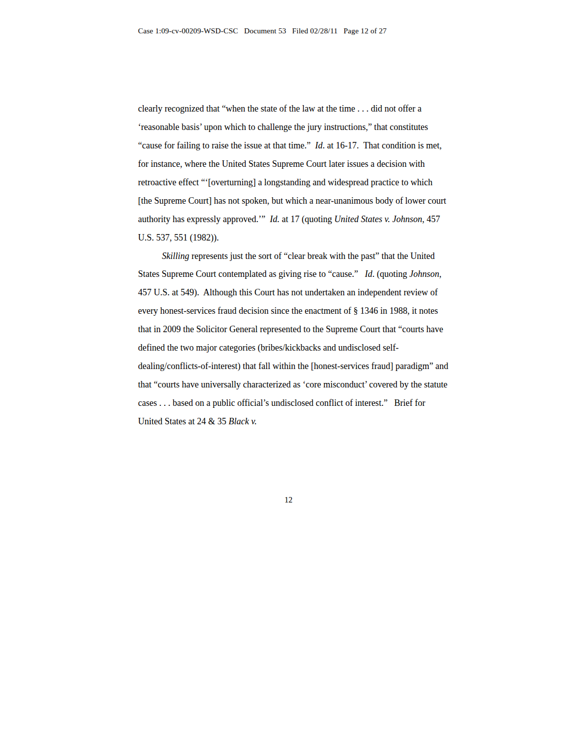Case 1:09-cv-00209-WSD-CSC Document 53 Filed 02/28/11 Page 12 of 27
clearly recognized that “when the state of the law at the time . . . did not offer a ‘reasonable basis’ upon which to challenge the jury instructions,” that constitutes “cause for failing to raise the issue at that time.” Id. at 16-17. That condition is met, for instance, where the United States Supreme Court later issues a decision with retroactive effect “‘[overturning] a longstanding and widespread practice to which [the Supreme Court] has not spoken, but which a near-unanimous body of lower court authority has expressly approved.’” Id. at 17 (quoting United States v. Johnson, 457 U.S. 537, 551 (1982)).
Skilling represents just the sort of “clear break with the past” that the United States Supreme Court contemplated as giving rise to “cause.” Id. (quoting Johnson, 457 U.S. at 549). Although this Court has not undertaken an independent review of every honest-services fraud decision since the enactment of § 1346 in 1988, it notes that in 2009 the Solicitor General represented to the Supreme Court that “courts have defined the two major categories (bribes/kickbacks and undisclosed self-dealing/conflicts-of-interest) that fall within the [honest-services fraud] paradigm” and that “courts have universally characterized as ‘core misconduct’ covered by the statute cases . . . based on a public official’s undisclosed conflict of interest.” Brief for United States at 24 & 35 Black v.
12